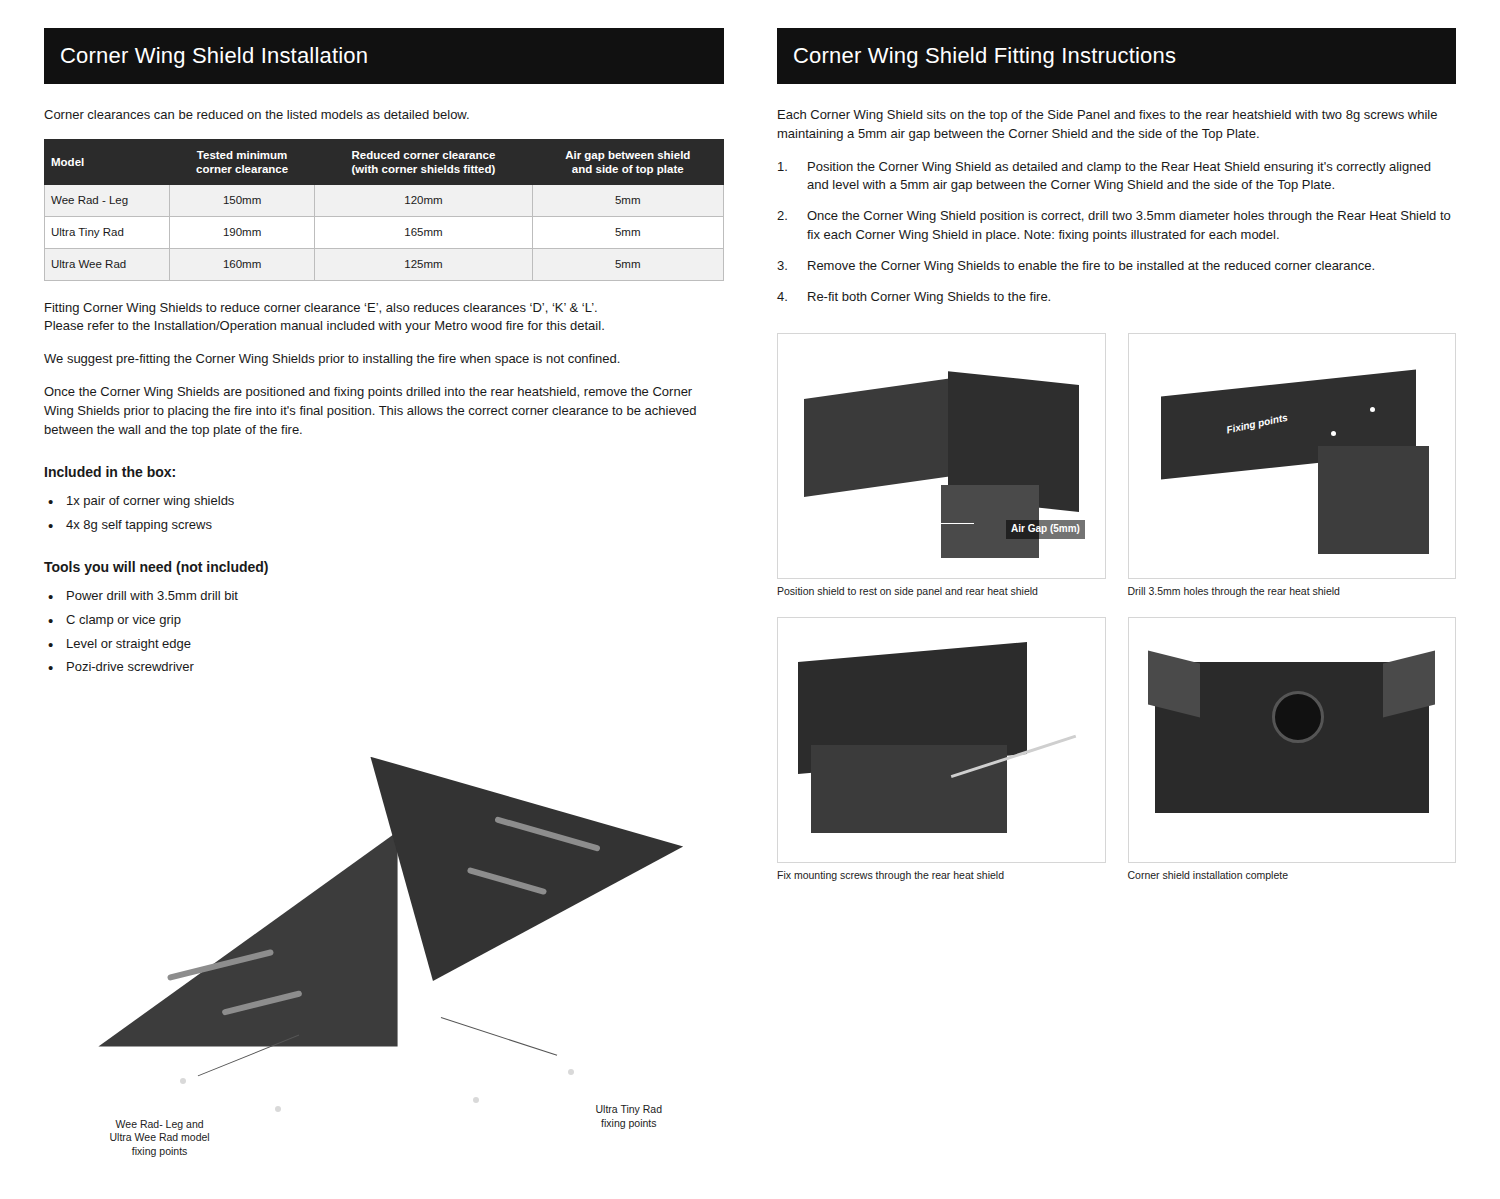Corner Wing Shield Installation
Corner clearances can be reduced on the listed models as detailed below.
Reduced corner clearances by model
| Model | Tested minimum corner clearance | Reduced corner clearance (with corner shields fitted) | Air gap between shield and side of top plate |
| --- | --- | --- | --- |
| Wee Rad - Leg | 150mm | 120mm | 5mm |
| Ultra Tiny Rad | 190mm | 165mm | 5mm |
| Ultra Wee Rad | 160mm | 125mm | 5mm |
Fitting Corner Wing Shields to reduce corner clearance ‘E’, also reduces clearances ‘D’, ‘K’ & ‘L’.
Please refer to the Installation/Operation manual included with your Metro wood fire for this detail.
We suggest pre-fitting the Corner Wing Shields prior to installing the fire when space is not confined.
Once the Corner Wing Shields are positioned and fixing points drilled into the rear heatshield, remove the Corner Wing Shields prior to placing the fire into it's final position. This allows the correct corner clearance to be achieved between the wall and the top plate of the fire.
Included in the box:
1x pair of corner wing shields
4x 8g self tapping screws
Tools you will need (not included)
Power drill with 3.5mm drill bit
C clamp or vice grip
Level or straight edge
Pozi-drive screwdriver
Wee Rad- Leg and
Ultra Wee Rad model
fixing points
Ultra Tiny Rad
fixing points
Corner Wing Shield Fitting Instructions
Each Corner Wing Shield sits on the top of the Side Panel and fixes to the rear heatshield with two 8g screws while maintaining a 5mm air gap between the Corner Shield and the side of the Top Plate.
Position the Corner Wing Shield as detailed and clamp to the Rear Heat Shield ensuring it's correctly aligned and level with a 5mm air gap between the Corner Wing Shield and the side of the Top Plate.
Once the Corner Wing Shield position is correct, drill two 3.5mm diameter holes through the Rear Heat Shield to fix each Corner Wing Shield in place. Note: fixing points illustrated for each model.
Remove the Corner Wing Shields to enable the fire to be installed at the reduced corner clearance.
Re-fit both Corner Wing Shields to the fire.
Air Gap (5mm)
Position shield to rest on side panel and rear heat shield
Fixing points
Drill 3.5mm holes through the rear heat shield
Fix mounting screws through the rear heat shield
Corner shield installation complete